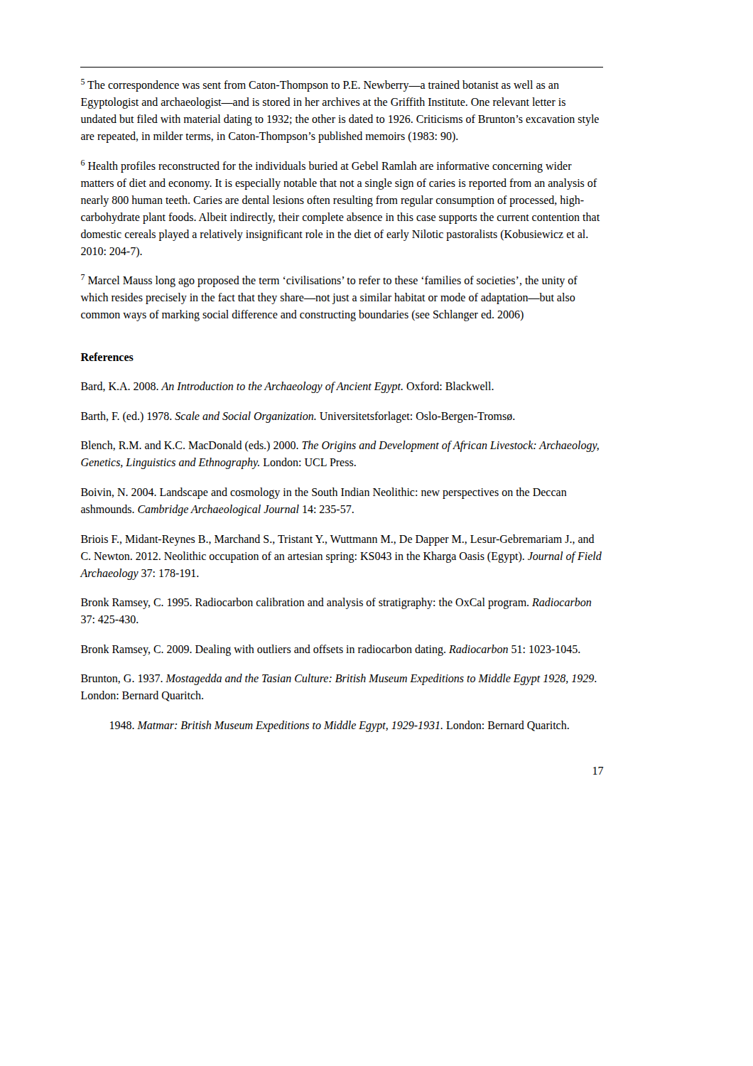5 The correspondence was sent from Caton-Thompson to P.E. Newberry—a trained botanist as well as an Egyptologist and archaeologist—and is stored in her archives at the Griffith Institute. One relevant letter is undated but filed with material dating to 1932; the other is dated to 1926. Criticisms of Brunton’s excavation style are repeated, in milder terms, in Caton-Thompson’s published memoirs (1983: 90).
6 Health profiles reconstructed for the individuals buried at Gebel Ramlah are informative concerning wider matters of diet and economy. It is especially notable that not a single sign of caries is reported from an analysis of nearly 800 human teeth. Caries are dental lesions often resulting from regular consumption of processed, high-carbohydrate plant foods. Albeit indirectly, their complete absence in this case supports the current contention that domestic cereals played a relatively insignificant role in the diet of early Nilotic pastoralists (Kobusiewicz et al. 2010: 204-7).
7 Marcel Mauss long ago proposed the term ‘civilisations’ to refer to these ‘families of societies’, the unity of which resides precisely in the fact that they share—not just a similar habitat or mode of adaptation—but also common ways of marking social difference and constructing boundaries (see Schlanger ed. 2006)
References
Bard, K.A. 2008. An Introduction to the Archaeology of Ancient Egypt. Oxford: Blackwell.
Barth, F. (ed.) 1978. Scale and Social Organization. Universitetsforlaget: Oslo-Bergen-Tromsø.
Blench, R.M. and K.C. MacDonald (eds.) 2000. The Origins and Development of African Livestock: Archaeology, Genetics, Linguistics and Ethnography. London: UCL Press.
Boivin, N. 2004. Landscape and cosmology in the South Indian Neolithic: new perspectives on the Deccan ashmounds. Cambridge Archaeological Journal 14: 235-57.
Briois F., Midant-Reynes B., Marchand S., Tristant Y., Wuttmann M., De Dapper M., Lesur-Gebremariam J., and C. Newton. 2012. Neolithic occupation of an artesian spring: KS043 in the Kharga Oasis (Egypt). Journal of Field Archaeology 37: 178-191.
Bronk Ramsey, C. 1995. Radiocarbon calibration and analysis of stratigraphy: the OxCal program. Radiocarbon 37: 425-430.
Bronk Ramsey, C. 2009. Dealing with outliers and offsets in radiocarbon dating. Radiocarbon 51: 1023-1045.
Brunton, G. 1937. Mostagedda and the Tasian Culture: British Museum Expeditions to Middle Egypt 1928, 1929. London: Bernard Quaritch.
1948. Matmar: British Museum Expeditions to Middle Egypt, 1929-1931. London: Bernard Quaritch.
17